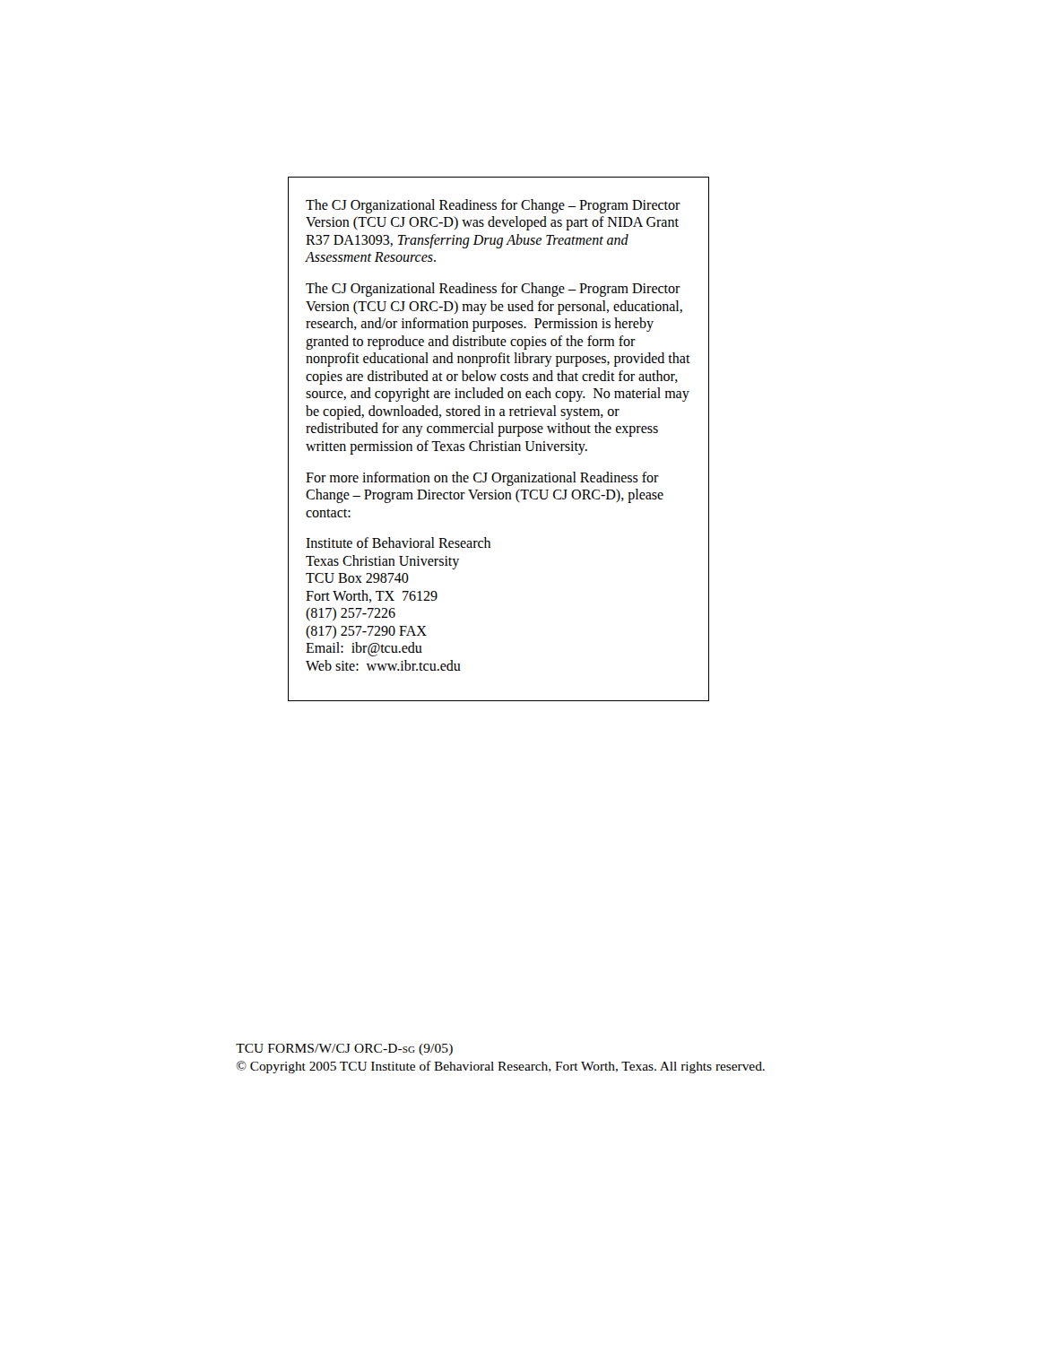The CJ Organizational Readiness for Change – Program Director Version (TCU CJ ORC-D) was developed as part of NIDA Grant R37 DA13093, Transferring Drug Abuse Treatment and Assessment Resources.
The CJ Organizational Readiness for Change – Program Director Version (TCU CJ ORC-D) may be used for personal, educational, research, and/or information purposes. Permission is hereby granted to reproduce and distribute copies of the form for nonprofit educational and nonprofit library purposes, provided that copies are distributed at or below costs and that credit for author, source, and copyright are included on each copy. No material may be copied, downloaded, stored in a retrieval system, or redistributed for any commercial purpose without the express written permission of Texas Christian University.
For more information on the CJ Organizational Readiness for Change – Program Director Version (TCU CJ ORC-D), please contact:
Institute of Behavioral Research
Texas Christian University
TCU Box 298740
Fort Worth, TX 76129
(817) 257-7226
(817) 257-7290 FAX
Email: ibr@tcu.edu
Web site: www.ibr.tcu.edu
TCU FORMS/W/CJ ORC-D-sg (9/05)
© Copyright 2005 TCU Institute of Behavioral Research, Fort Worth, Texas. All rights reserved.